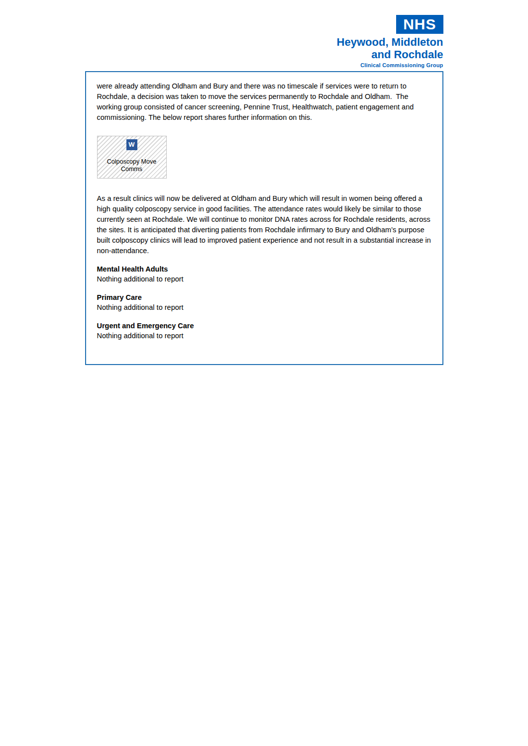NHS
Heywood, Middleton
and Rochdale
Clinical Commissioning Group
were already attending Oldham and Bury and there was no timescale if services were to return to Rochdale, a decision was taken to move the services permanently to Rochdale and Oldham. The working group consisted of cancer screening, Pennine Trust, Healthwatch, patient engagement and commissioning. The below report shares further information on this.
W
Colposcopy Move
Comms
As a result clinics will now be delivered at Oldham and Bury which will result in women being offered a high quality colposcopy service in good facilities. The attendance rates would likely be similar to those currently seen at Rochdale. We will continue to monitor DNA rates across for Rochdale residents, across the sites. It is anticipated that diverting patients from Rochdale infirmary to Bury and Oldham’s purpose built colposcopy clinics will lead to improved patient experience and not result in a substantial increase in non-attendance.
Mental Health Adults
Nothing additional to report
Primary Care
Nothing additional to report
Urgent and Emergency Care
Nothing additional to report